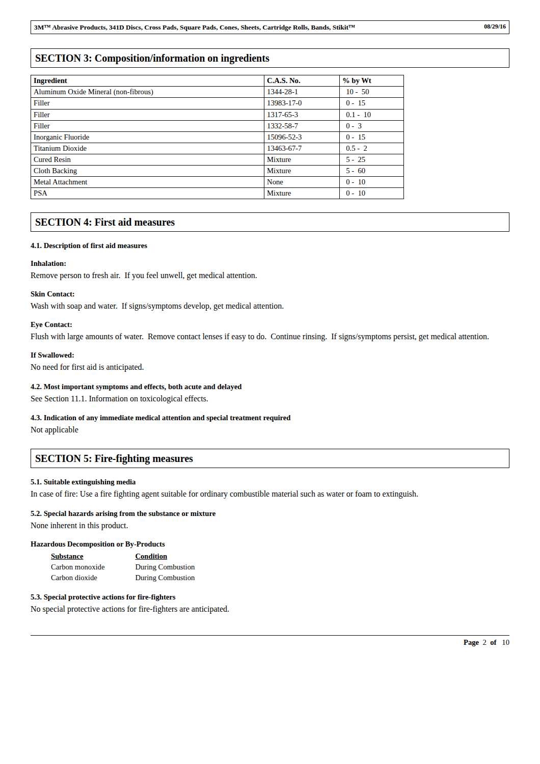08/29/16 3M™ Abrasive Products, 341D Discs, Cross Pads, Square Pads, Cones, Sheets, Cartridge Rolls, Bands, Stikit™
SECTION 3: Composition/information on ingredients
| Ingredient | C.A.S. No. | % by Wt |
| --- | --- | --- |
| Aluminum Oxide Mineral (non-fibrous) | 1344-28-1 | 10 - 50 |
| Filler | 13983-17-0 | 0 - 15 |
| Filler | 1317-65-3 | 0.1 - 10 |
| Filler | 1332-58-7 | 0 - 3 |
| Inorganic Fluoride | 15096-52-3 | 0 - 15 |
| Titanium Dioxide | 13463-67-7 | 0.5 - 2 |
| Cured Resin | Mixture | 5 - 25 |
| Cloth Backing | Mixture | 5 - 60 |
| Metal Attachment | None | 0 - 10 |
| PSA | Mixture | 0 - 10 |
SECTION 4: First aid measures
4.1. Description of first aid measures
Inhalation:
Remove person to fresh air. If you feel unwell, get medical attention.
Skin Contact:
Wash with soap and water. If signs/symptoms develop, get medical attention.
Eye Contact:
Flush with large amounts of water. Remove contact lenses if easy to do. Continue rinsing. If signs/symptoms persist, get medical attention.
If Swallowed:
No need for first aid is anticipated.
4.2. Most important symptoms and effects, both acute and delayed
See Section 11.1. Information on toxicological effects.
4.3. Indication of any immediate medical attention and special treatment required
Not applicable
SECTION 5: Fire-fighting measures
5.1. Suitable extinguishing media
In case of fire: Use a fire fighting agent suitable for ordinary combustible material such as water or foam to extinguish.
5.2. Special hazards arising from the substance or mixture
None inherent in this product.
Hazardous Decomposition or By-Products
| Substance | Condition |
| --- | --- |
| Carbon monoxide | During Combustion |
| Carbon dioxide | During Combustion |
5.3. Special protective actions for fire-fighters
No special protective actions for fire-fighters are anticipated.
Page 2 of 10